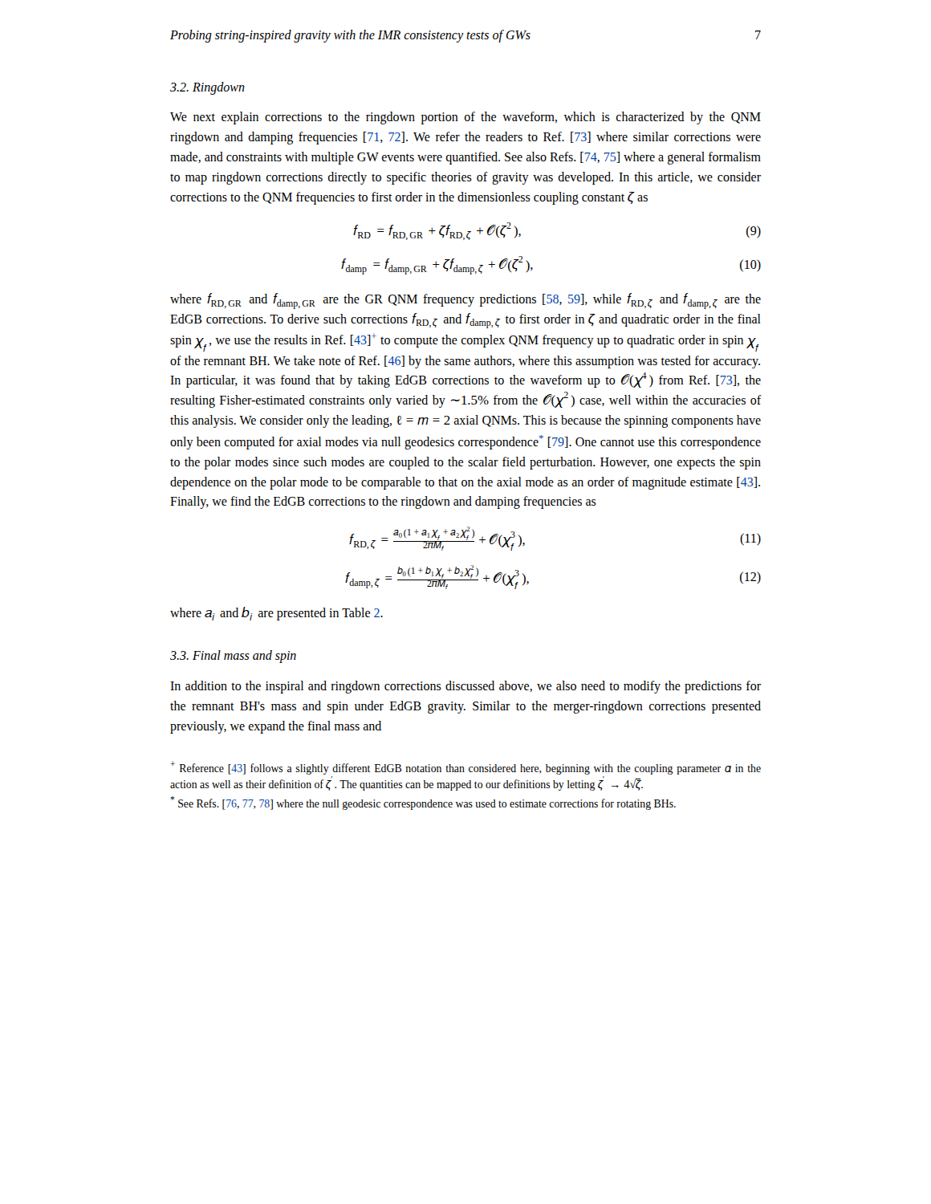Probing string-inspired gravity with the IMR consistency tests of GWs 7
3.2. Ringdown
We next explain corrections to the ringdown portion of the waveform, which is characterized by the QNM ringdown and damping frequencies [71, 72]. We refer the readers to Ref. [73] where similar corrections were made, and constraints with multiple GW events were quantified. See also Refs. [74, 75] where a general formalism to map ringdown corrections directly to specific theories of gravity was developed. In this article, we consider corrections to the QNM frequencies to first order in the dimensionless coupling constant ζ as
fRD = fRD,GR + ζfRD,ζ + 𝒪(ζ2) ,
(9)
fdamp = fdamp,GR + ζfdamp,ζ + 𝒪(ζ2) ,
(10)
where fRD,GR and fdamp,GR are the GR QNM frequency predictions [58, 59], while fRD,ζ and fdamp,ζ are the EdGB corrections. To derive such corrections fRD,ζ and fdamp,ζ to first order in ζ and quadratic order in the final spin χf, we use the results in Ref. [43]+ to compute the complex QNM frequency up to quadratic order in spin χf of the remnant BH. We take note of Ref. [46] by the same authors, where this assumption was tested for accuracy. In particular, it was found that by taking EdGB corrections to the waveform up to 𝒪(χ4) from Ref. [73], the resulting Fisher-estimated constraints only varied by ∼1.5% from the 𝒪(χ2) case, well within the accuracies of this analysis. We consider only the leading, ℓ=m=2 axial QNMs. This is because the spinning components have only been computed for axial modes via null geodesics correspondence* [79]. One cannot use this correspondence to the polar modes since such modes are coupled to the scalar field perturbation. However, one expects the spin dependence on the polar mode to be comparable to that on the axial mode as an order of magnitude estimate [43]. Finally, we find the EdGB corrections to the ringdown and damping frequencies as
fRD,ζ = a0 (1+a1χf+a2χf2) 2πMf + 𝒪(χf3) ,
(11)
fdamp,ζ = b0 (1+b1χf+b2χf2) 2πMf + 𝒪(χf3) ,
(12)
where ai and bi are presented in Table 2.
3.3. Final mass and spin
In addition to the inspiral and ringdown corrections discussed above, we also need to modify the predictions for the remnant BH's mass and spin under EdGB gravity. Similar to the merger-ringdown corrections presented previously, we expand the final mass and
+ Reference [43] follows a slightly different EdGB notation than considered here, beginning with the coupling parameter α in the action as well as their definition of ζ′. The quantities can be mapped to our definitions by letting ζ′→4ζ.
* See Refs. [76, 77, 78] where the null geodesic correspondence was used to estimate corrections for rotating BHs.